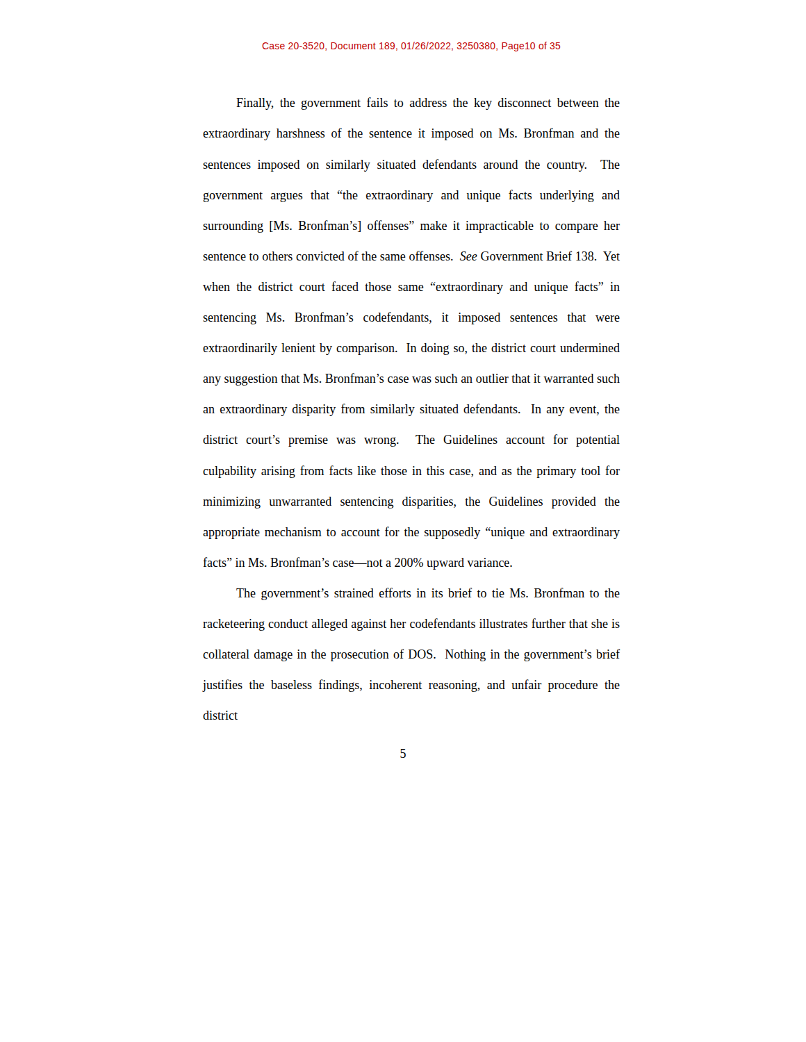Case 20-3520, Document 189, 01/26/2022, 3250380, Page10 of 35
Finally, the government fails to address the key disconnect between the extraordinary harshness of the sentence it imposed on Ms. Bronfman and the sentences imposed on similarly situated defendants around the country. The government argues that “the extraordinary and unique facts underlying and surrounding [Ms. Bronfman’s] offenses” make it impracticable to compare her sentence to others convicted of the same offenses. See Government Brief 138. Yet when the district court faced those same “extraordinary and unique facts” in sentencing Ms. Bronfman’s codefendants, it imposed sentences that were extraordinarily lenient by comparison. In doing so, the district court undermined any suggestion that Ms. Bronfman’s case was such an outlier that it warranted such an extraordinary disparity from similarly situated defendants. In any event, the district court’s premise was wrong. The Guidelines account for potential culpability arising from facts like those in this case, and as the primary tool for minimizing unwarranted sentencing disparities, the Guidelines provided the appropriate mechanism to account for the supposedly “unique and extraordinary facts” in Ms. Bronfman’s case—not a 200% upward variance.
The government’s strained efforts in its brief to tie Ms. Bronfman to the racketeering conduct alleged against her codefendants illustrates further that she is collateral damage in the prosecution of DOS. Nothing in the government’s brief justifies the baseless findings, incoherent reasoning, and unfair procedure the district
5